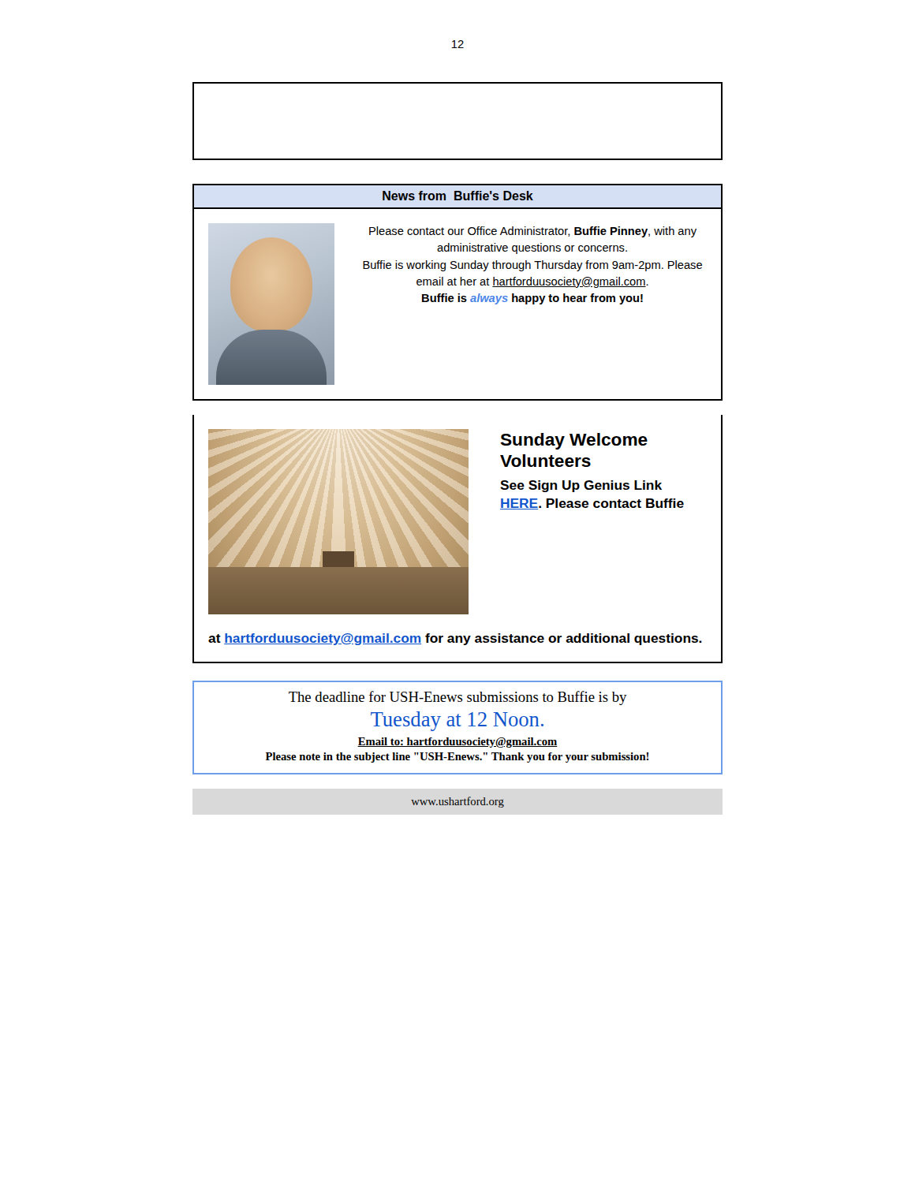12
| News from Buffie's Desk |
| Please contact our Office Administrator, Buffie Pinney , with any administrative questions or concerns. Buffie is working Sunday through Thursday from 9am-2pm. Please email at her at hartforduusociety@gmail.com . Buffie is always happy to hear from you! |
Sunday Welcome Volunteers
See Sign Up Genius Link HERE. Please contact Buffie
at hartforduusociety@gmail.com for any assistance or additional questions.
The deadline for USH-Enews submissions to Buffie is by
Tuesday at 12 Noon.
Email to: hartforduusociety@gmail.com
Please note in the subject line "USH-Enews." Thank you for your submission!
www.ushartford.org